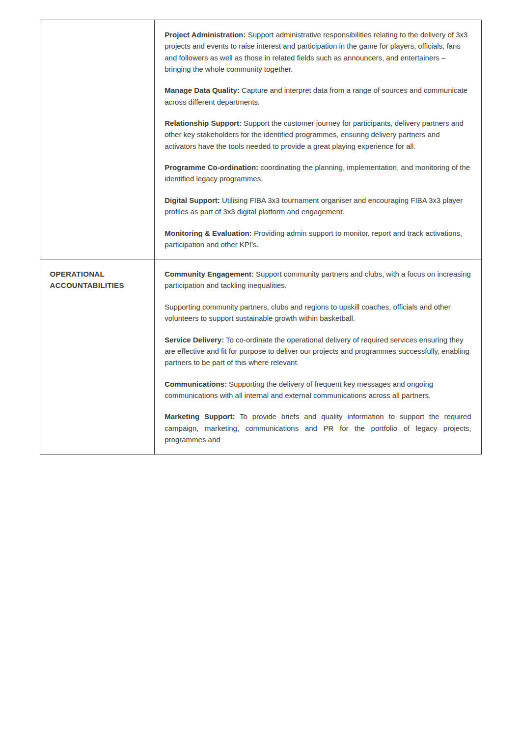| | Project Administration: Support administrative responsibilities relating to the delivery of 3x3 projects and events to raise interest and participation in the game for players, officials, fans and followers as well as those in related fields such as announcers, and entertainers – bringing the whole community together. Manage Data Quality: Capture and interpret data from a range of sources and communicate across different departments. Relationship Support: Support the customer journey for participants, delivery partners and other key stakeholders for the identified programmes, ensuring delivery partners and activators have the tools needed to provide a great playing experience for all. Programme Co-ordination: coordinating the planning, implementation, and monitoring of the identified legacy programmes. Digital Support: Utilising FIBA 3x3 tournament organiser and encouraging FIBA 3x3 player profiles as part of 3x3 digital platform and engagement. Monitoring & Evaluation: Providing admin support to monitor, report and track activations, participation and other KPI's. |
| Operational Accountabilities | Community Engagement: Support community partners and clubs, with a focus on increasing participation and tackling inequalities. Supporting community partners, clubs and regions to upskill coaches, officials and other volunteers to support sustainable growth within basketball. Service Delivery: To co-ordinate the operational delivery of required services ensuring they are effective and fit for purpose to deliver our projects and programmes successfully, enabling partners to be part of this where relevant. Communications: Supporting the delivery of frequent key messages and ongoing communications with all internal and external communications across all partners. Marketing Support: To provide briefs and quality information to support the required campaign, marketing, communications and PR for the portfolio of legacy projects, programmes and |